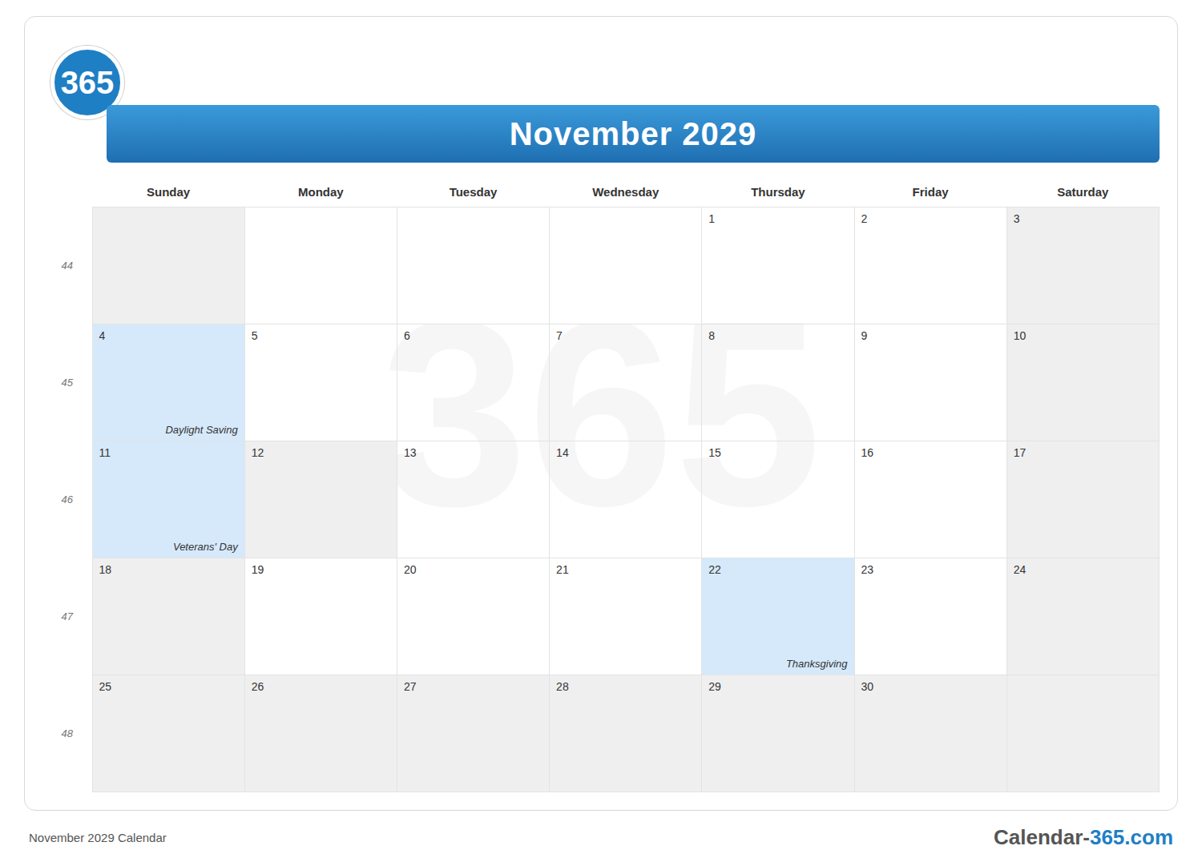365
365
November 2029
| | Sunday | Monday | Tuesday | Wednesday | Thursday | Friday | Saturday |
| --- | --- | --- | --- | --- | --- | --- | --- |
| 44 | | | | | 1 | 2 | 3 |
| 45 | 4 Daylight Saving | 5 | 6 | 7 | 8 | 9 | 10 |
| 46 | 11 Veterans' Day | 12 | 13 | 14 | 15 | 16 | 17 |
| 47 | 18 | 19 | 20 | 21 | 22 Thanksgiving | 23 | 24 |
| 48 | 25 | 26 | 27 | 28 | 29 | 30 | |
November 2029 Calendar
Calendar-365.com